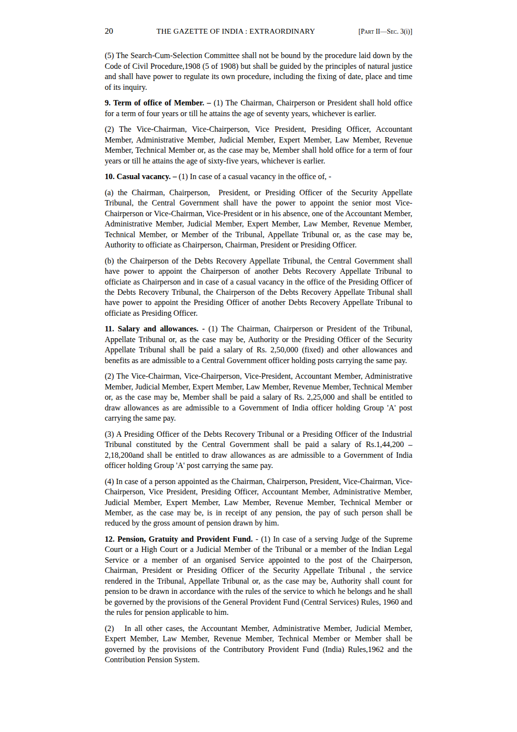20
THE GAZETTE OF INDIA : EXTRAORDINARY
[Part II—Sec. 3(i)]
(5) The Search-Cum-Selection Committee shall not be bound by the procedure laid down by the Code of Civil Procedure,1908 (5 of 1908) but shall be guided by the principles of natural justice and shall have power to regulate its own procedure, including the fixing of date, place and time of its inquiry.
9. Term of office of Member. – (1) The Chairman, Chairperson or President shall hold office for a term of four years or till he attains the age of seventy years, whichever is earlier.
(2) The Vice-Chairman, Vice-Chairperson, Vice President, Presiding Officer, Accountant Member, Administrative Member, Judicial Member, Expert Member, Law Member, Revenue Member, Technical Member or, as the case may be, Member shall hold office for a term of four years or till he attains the age of sixty-five years, whichever is earlier.
10. Casual vacancy. – (1) In case of a casual vacancy in the office of, -
(a) the Chairman, Chairperson, President, or Presiding Officer of the Security Appellate Tribunal, the Central Government shall have the power to appoint the senior most Vice-Chairperson or Vice-Chairman, Vice-President or in his absence, one of the Accountant Member, Administrative Member, Judicial Member, Expert Member, Law Member, Revenue Member, Technical Member, or Member of the Tribunal, Appellate Tribunal or, as the case may be, Authority to officiate as Chairperson, Chairman, President or Presiding Officer.
(b) the Chairperson of the Debts Recovery Appellate Tribunal, the Central Government shall have power to appoint the Chairperson of another Debts Recovery Appellate Tribunal to officiate as Chairperson and in case of a casual vacancy in the office of the Presiding Officer of the Debts Recovery Tribunal, the Chairperson of the Debts Recovery Appellate Tribunal shall have power to appoint the Presiding Officer of another Debts Recovery Appellate Tribunal to officiate as Presiding Officer.
11. Salary and allowances. - (1) The Chairman, Chairperson or President of the Tribunal, Appellate Tribunal or, as the case may be, Authority or the Presiding Officer of the Security Appellate Tribunal shall be paid a salary of Rs. 2,50,000 (fixed) and other allowances and benefits as are admissible to a Central Government officer holding posts carrying the same pay.
(2) The Vice-Chairman, Vice-Chairperson, Vice-President, Accountant Member, Administrative Member, Judicial Member, Expert Member, Law Member, Revenue Member, Technical Member or, as the case may be, Member shall be paid a salary of Rs. 2,25,000 and shall be entitled to draw allowances as are admissible to a Government of India officer holding Group 'A' post carrying the same pay.
(3) A Presiding Officer of the Debts Recovery Tribunal or a Presiding Officer of the Industrial Tribunal constituted by the Central Government shall be paid a salary of Rs.1,44,200 – 2,18,200and shall be entitled to draw allowances as are admissible to a Government of India officer holding Group 'A' post carrying the same pay.
(4) In case of a person appointed as the Chairman, Chairperson, President, Vice-Chairman, Vice-Chairperson, Vice President, Presiding Officer, Accountant Member, Administrative Member, Judicial Member, Expert Member, Law Member, Revenue Member, Technical Member or Member, as the case may be, is in receipt of any pension, the pay of such person shall be reduced by the gross amount of pension drawn by him.
12. Pension, Gratuity and Provident Fund. - (1) In case of a serving Judge of the Supreme Court or a High Court or a Judicial Member of the Tribunal or a member of the Indian Legal Service or a member of an organised Service appointed to the post of the Chairperson, Chairman, President or Presiding Officer of the Security Appellate Tribunal , the service rendered in the Tribunal, Appellate Tribunal or, as the case may be, Authority shall count for pension to be drawn in accordance with the rules of the service to which he belongs and he shall be governed by the provisions of the General Provident Fund (Central Services) Rules, 1960 and the rules for pension applicable to him.
(2) In all other cases, the Accountant Member, Administrative Member, Judicial Member, Expert Member, Law Member, Revenue Member, Technical Member or Member shall be governed by the provisions of the Contributory Provident Fund (India) Rules,1962 and the Contribution Pension System.